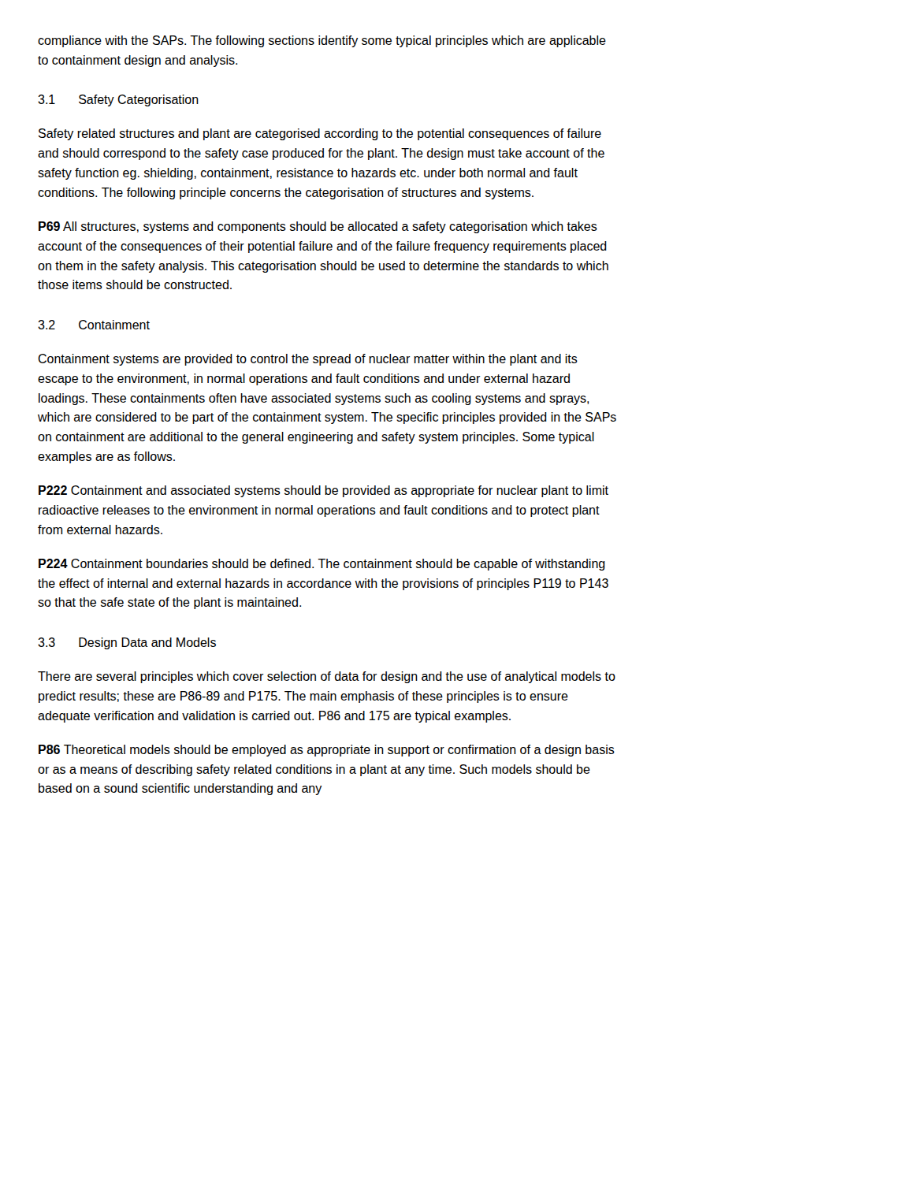compliance with the SAPs. The following sections identify some typical principles which are applicable to containment design and analysis.
3.1 Safety Categorisation
Safety related structures and plant are categorised according to the potential consequences of failure and should correspond to the safety case produced for the plant. The design must take account of the safety function eg. shielding, containment, resistance to hazards etc. under both normal and fault conditions. The following principle concerns the categorisation of structures and systems.
P69 All structures, systems and components should be allocated a safety categorisation which takes account of the consequences of their potential failure and of the failure frequency requirements placed on them in the safety analysis. This categorisation should be used to determine the standards to which those items should be constructed.
3.2 Containment
Containment systems are provided to control the spread of nuclear matter within the plant and its escape to the environment, in normal operations and fault conditions and under external hazard loadings. These containments often have associated systems such as cooling systems and sprays, which are considered to be part of the containment system. The specific principles provided in the SAPs on containment are additional to the general engineering and safety system principles. Some typical examples are as follows.
P222 Containment and associated systems should be provided as appropriate for nuclear plant to limit radioactive releases to the environment in normal operations and fault conditions and to protect plant from external hazards.
P224 Containment boundaries should be defined. The containment should be capable of withstanding the effect of internal and external hazards in accordance with the provisions of principles P119 to P143 so that the safe state of the plant is maintained.
3.3 Design Data and Models
There are several principles which cover selection of data for design and the use of analytical models to predict results; these are P86-89 and P175. The main emphasis of these principles is to ensure adequate verification and validation is carried out. P86 and 175 are typical examples.
P86 Theoretical models should be employed as appropriate in support or confirmation of a design basis or as a means of describing safety related conditions in a plant at any time. Such models should be based on a sound scientific understanding and any